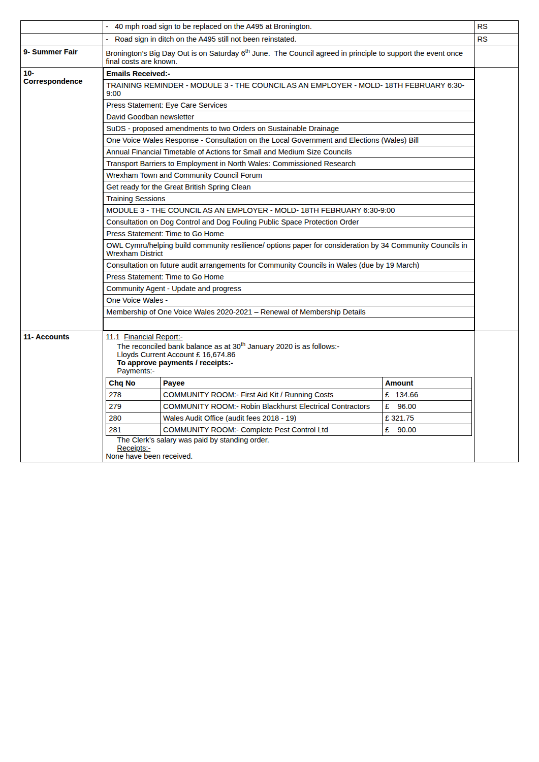| | 40 mph road sign to be replaced on the A495 at Bronington. | RS |
| | Road sign in ditch on the A495 still not been reinstated. | RS |
| 9- Summer Fair | Bronington’s Big Day Out is on Saturday 6 th June. The Council agreed in principle to support the event once final costs are known. | |
| 10- Correspondence | / Emails Received:- / / TRAINING REMINDER - MODULE 3 - THE COUNCIL AS AN EMPLOYER - MOLD- 18TH FEBRUARY 6:30-9:00 / / Press Statement: Eye Care Services / / David Goodban newsletter / / SuDS - proposed amendments to two Orders on Sustainable Drainage / / One Voice Wales Response - Consultation on the Local Government and Elections (Wales) Bill / / Annual Financial Timetable of Actions for Small and Medium Size Councils / / Transport Barriers to Employment in North Wales: Commissioned Research / / Wrexham Town and Community Council Forum / / Get ready for the Great British Spring Clean / / Training Sessions / / MODULE 3 - THE COUNCIL AS AN EMPLOYER - MOLD- 18TH FEBRUARY 6:30-9:00 / / Consultation on Dog Control and Dog Fouling Public Space Protection Order / / Press Statement: Time to Go Home / / OWL Cymru/helping build community resilience/ options paper for consideration by 34 Community Councils in Wrexham District / / Consultation on future audit arrangements for Community Councils in Wales (due by 19 March) / / Press Statement: Time to Go Home / / Community Agent - Update and progress / / One Voice Wales - / / Membership of One Voice Wales 2020-2021 – Renewal of Membership Details / | |
| 11- Accounts | 11.1 Financial Report:- The reconciled bank balance as at 30 th January 2020 is as follows:- Lloyds Current Account £ 16,674.86 To approve payments / receipts:- Payments:- / Chq No / Payee / Amount / / --- / --- / --- / / 278 / COMMUNITY ROOM:- First Aid Kit / Running Costs / £ 134.66 / / 279 / COMMUNITY ROOM:- Robin Blackhurst Electrical Contractors / £ 96.00 / / 280 / Wales Audit Office (audit fees 2018 - 19) / £ 321.75 / / 281 / COMMUNITY ROOM:- Complete Pest Control Ltd / £ 90.00 / The Clerk’s salary was paid by standing order. Receipts:- None have been received. | |